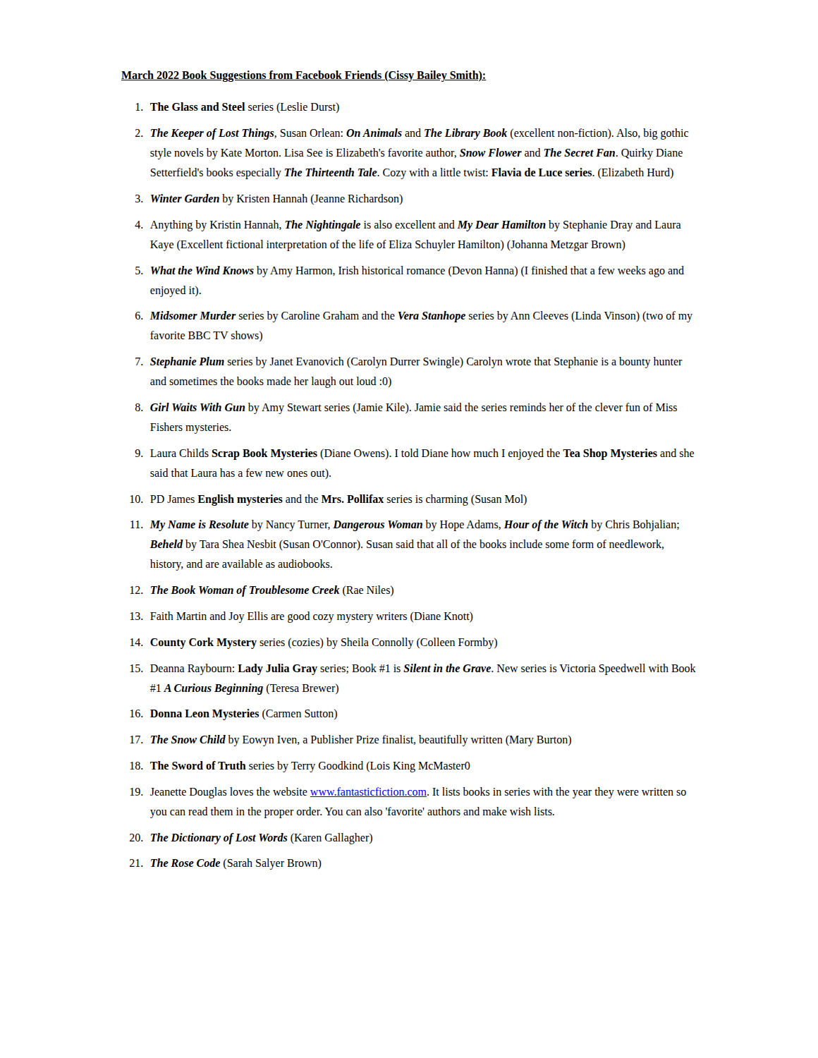March 2022 Book Suggestions from Facebook Friends (Cissy Bailey Smith):
The Glass and Steel series (Leslie Durst)
The Keeper of Lost Things, Susan Orlean: On Animals and The Library Book (excellent non-fiction). Also, big gothic style novels by Kate Morton. Lisa See is Elizabeth's favorite author, Snow Flower and The Secret Fan. Quirky Diane Setterfield's books especially The Thirteenth Tale. Cozy with a little twist: Flavia de Luce series. (Elizabeth Hurd)
Winter Garden by Kristen Hannah (Jeanne Richardson)
Anything by Kristin Hannah, The Nightingale is also excellent and My Dear Hamilton by Stephanie Dray and Laura Kaye (Excellent fictional interpretation of the life of Eliza Schuyler Hamilton) (Johanna Metzgar Brown)
What the Wind Knows by Amy Harmon, Irish historical romance (Devon Hanna) (I finished that a few weeks ago and enjoyed it).
Midsomer Murder series by Caroline Graham and the Vera Stanhope series by Ann Cleeves (Linda Vinson) (two of my favorite BBC TV shows)
Stephanie Plum series by Janet Evanovich (Carolyn Durrer Swingle) Carolyn wrote that Stephanie is a bounty hunter and sometimes the books made her laugh out loud :0)
Girl Waits With Gun by Amy Stewart series (Jamie Kile). Jamie said the series reminds her of the clever fun of Miss Fishers mysteries.
Laura Childs Scrap Book Mysteries (Diane Owens). I told Diane how much I enjoyed the Tea Shop Mysteries and she said that Laura has a few new ones out).
PD James English mysteries and the Mrs. Pollifax series is charming (Susan Mol)
My Name is Resolute by Nancy Turner, Dangerous Woman by Hope Adams, Hour of the Witch by Chris Bohjalian; Beheld by Tara Shea Nesbit (Susan O'Connor). Susan said that all of the books include some form of needlework, history, and are available as audiobooks.
The Book Woman of Troublesome Creek (Rae Niles)
Faith Martin and Joy Ellis are good cozy mystery writers (Diane Knott)
County Cork Mystery series (cozies) by Sheila Connolly (Colleen Formby)
Deanna Raybourn: Lady Julia Gray series; Book #1 is Silent in the Grave. New series is Victoria Speedwell with Book #1 A Curious Beginning (Teresa Brewer)
Donna Leon Mysteries (Carmen Sutton)
The Snow Child by Eowyn Iven, a Publisher Prize finalist, beautifully written (Mary Burton)
The Sword of Truth series by Terry Goodkind (Lois King McMaster0
Jeanette Douglas loves the website www.fantasticfiction.com. It lists books in series with the year they were written so you can read them in the proper order. You can also 'favorite' authors and make wish lists.
The Dictionary of Lost Words (Karen Gallagher)
The Rose Code (Sarah Salyer Brown)